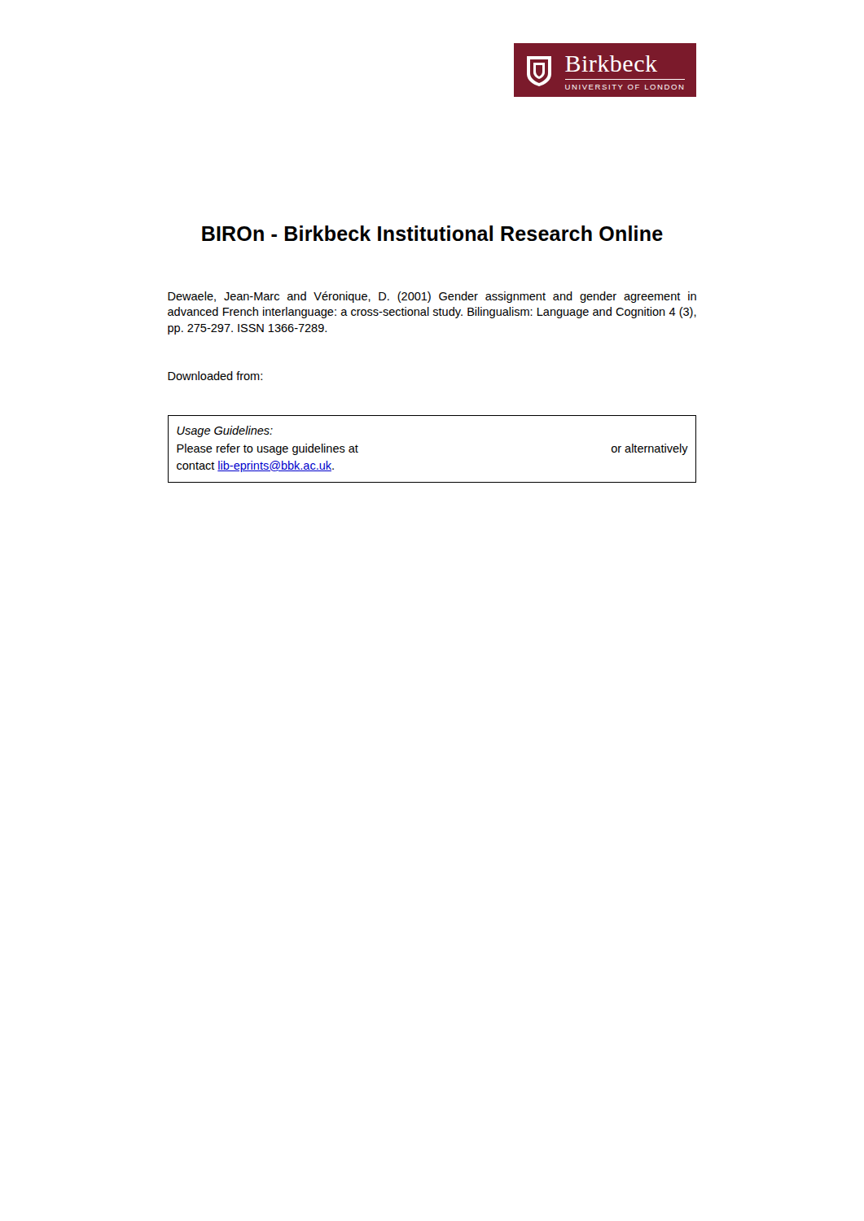Birkbeck UNIVERSITY OF LONDON
BIROn - Birkbeck Institutional Research Online
Dewaele, Jean-Marc and Véronique, D. (2001) Gender assignment and gender agreement in advanced French interlanguage: a cross-sectional study. Bilingualism: Language and Cognition 4 (3), pp. 275-297. ISSN 1366-7289.
Downloaded from:
Usage Guidelines:
Please refer to usage guidelines at
or alternatively
contact lib-eprints@bbk.ac.uk.